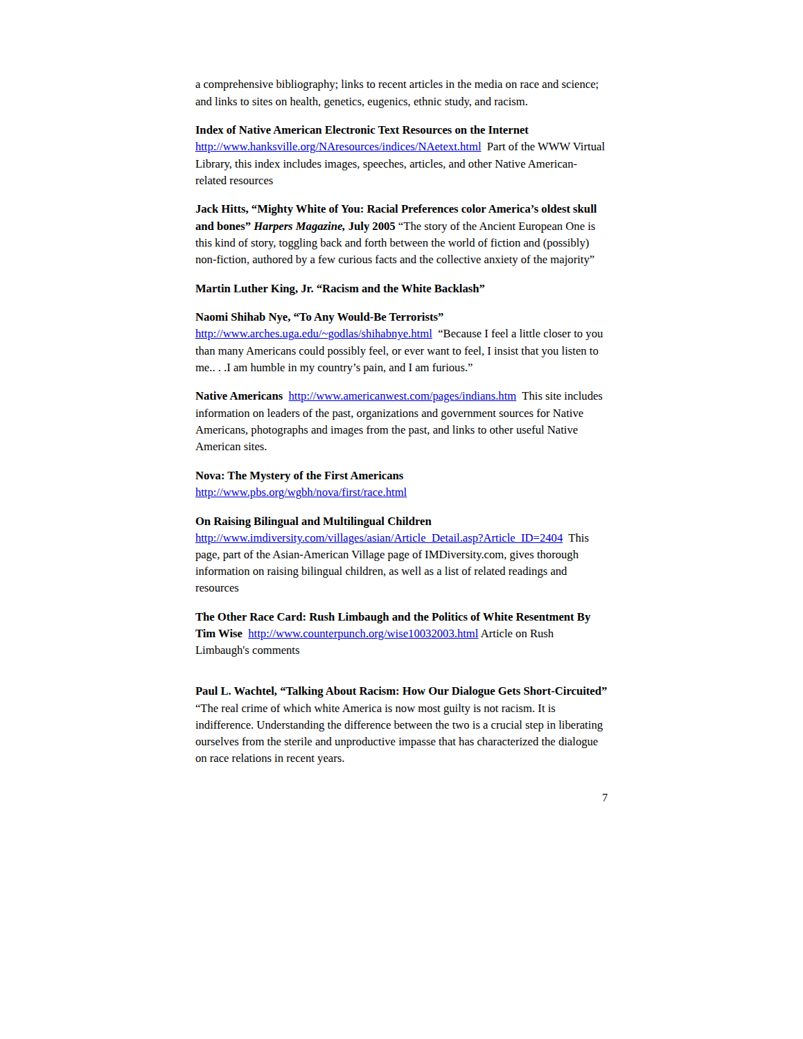a comprehensive bibliography; links to recent articles in the media on race and science; and links to sites on health, genetics, eugenics, ethnic study, and racism.
Index of Native American Electronic Text Resources on the Internet
http://www.hanksville.org/NAresources/indices/NAetext.html Part of the WWW Virtual Library, this index includes images, speeches, articles, and other Native American-related resources
Jack Hitts, “Mighty White of You: Racial Preferences color America’s oldest skull and bones” Harpers Magazine, July 2005 “The story of the Ancient European One is this kind of story, toggling back and forth between the world of fiction and (possibly) non-fiction, authored by a few curious facts and the collective anxiety of the majority”
Martin Luther King, Jr. “Racism and the White Backlash”
Naomi Shihab Nye, “To Any Would-Be Terrorists”
http://www.arches.uga.edu/~godlas/shihabnye.html “Because I feel a little closer to you than many Americans could possibly feel, or ever want to feel, I insist that you listen to me.. . .I am humble in my country’s pain, and I am furious.”
Native Americans http://www.americanwest.com/pages/indians.htm This site includes information on leaders of the past, organizations and government sources for Native Americans, photographs and images from the past, and links to other useful Native American sites.
Nova: The Mystery of the First Americans
http://www.pbs.org/wgbh/nova/first/race.html
On Raising Bilingual and Multilingual Children
http://www.imdiversity.com/villages/asian/Article_Detail.asp?Article_ID=2404 This page, part of the Asian-American Village page of IMDiversity.com, gives thorough information on raising bilingual children, as well as a list of related readings and resources
The Other Race Card: Rush Limbaugh and the Politics of White Resentment By Tim Wise http://www.counterpunch.org/wise10032003.html Article on Rush Limbaugh's comments
Paul L. Wachtel, “Talking About Racism: How Our Dialogue Gets Short-Circuited”
“The real crime of which white America is now most guilty is not racism. It is indifference. Understanding the difference between the two is a crucial step in liberating ourselves from the sterile and unproductive impasse that has characterized the dialogue on race relations in recent years.
7